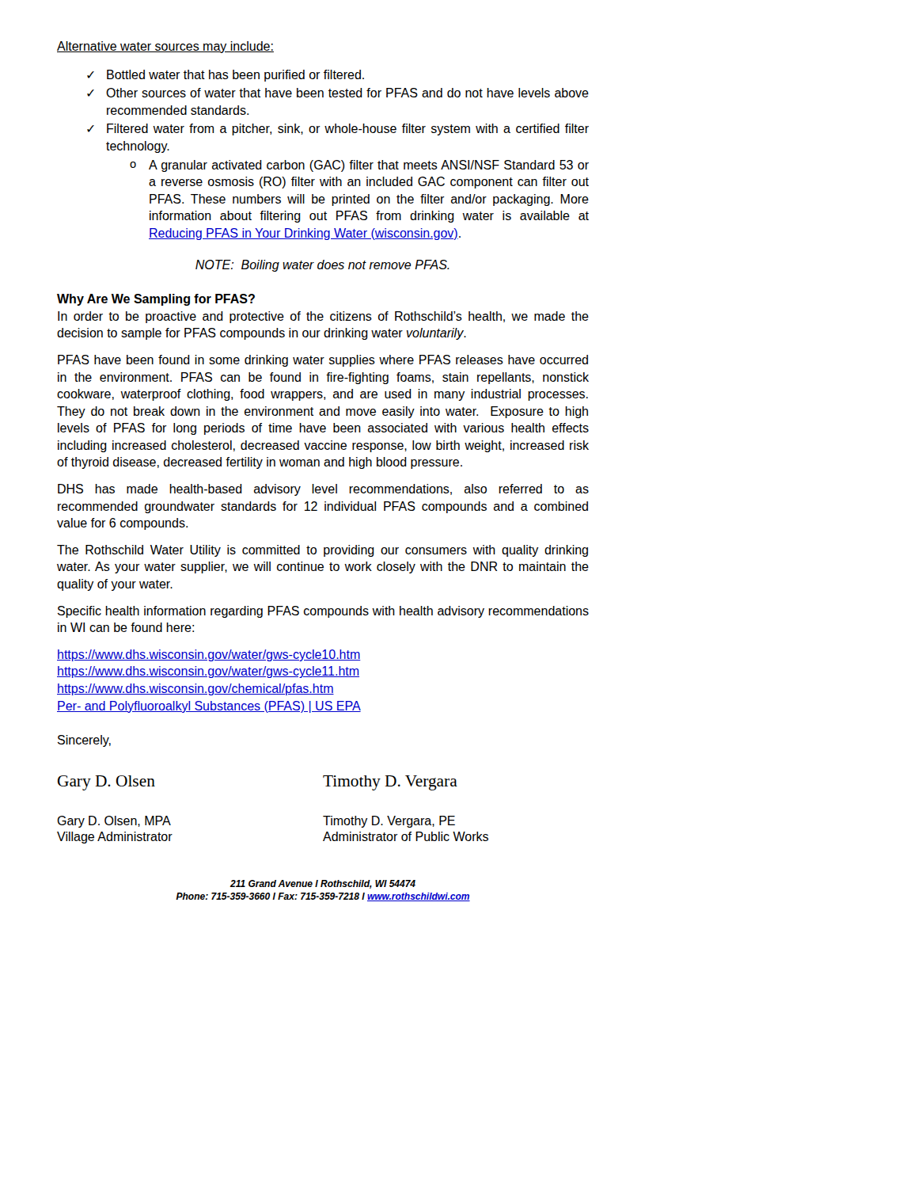Alternative water sources may include:
Bottled water that has been purified or filtered.
Other sources of water that have been tested for PFAS and do not have levels above recommended standards.
Filtered water from a pitcher, sink, or whole-house filter system with a certified filter technology.
A granular activated carbon (GAC) filter that meets ANSI/NSF Standard 53 or a reverse osmosis (RO) filter with an included GAC component can filter out PFAS. These numbers will be printed on the filter and/or packaging. More information about filtering out PFAS from drinking water is available at Reducing PFAS in Your Drinking Water (wisconsin.gov).
NOTE: Boiling water does not remove PFAS.
Why Are We Sampling for PFAS?
In order to be proactive and protective of the citizens of Rothschild’s health, we made the decision to sample for PFAS compounds in our drinking water voluntarily.
PFAS have been found in some drinking water supplies where PFAS releases have occurred in the environment. PFAS can be found in fire-fighting foams, stain repellants, nonstick cookware, waterproof clothing, food wrappers, and are used in many industrial processes. They do not break down in the environment and move easily into water. Exposure to high levels of PFAS for long periods of time have been associated with various health effects including increased cholesterol, decreased vaccine response, low birth weight, increased risk of thyroid disease, decreased fertility in woman and high blood pressure.
DHS has made health-based advisory level recommendations, also referred to as recommended groundwater standards for 12 individual PFAS compounds and a combined value for 6 compounds.
The Rothschild Water Utility is committed to providing our consumers with quality drinking water. As your water supplier, we will continue to work closely with the DNR to maintain the quality of your water.
Specific health information regarding PFAS compounds with health advisory recommendations in WI can be found here:
https://www.dhs.wisconsin.gov/water/gws-cycle10.htm
https://www.dhs.wisconsin.gov/water/gws-cycle11.htm
https://www.dhs.wisconsin.gov/chemical/pfas.htm
Per- and Polyfluoroalkyl Substances (PFAS) | US EPA
Sincerely,
| Gary D. Olsen Gary D. Olsen, MPA Village Administrator | Timothy D. Vergara Timothy D. Vergara, PE Administrator of Public Works |
211 Grand Avenue l Rothschild, WI 54474
Phone: 715-359-3660 l Fax: 715-359-7218 l www.rothschildwi.com